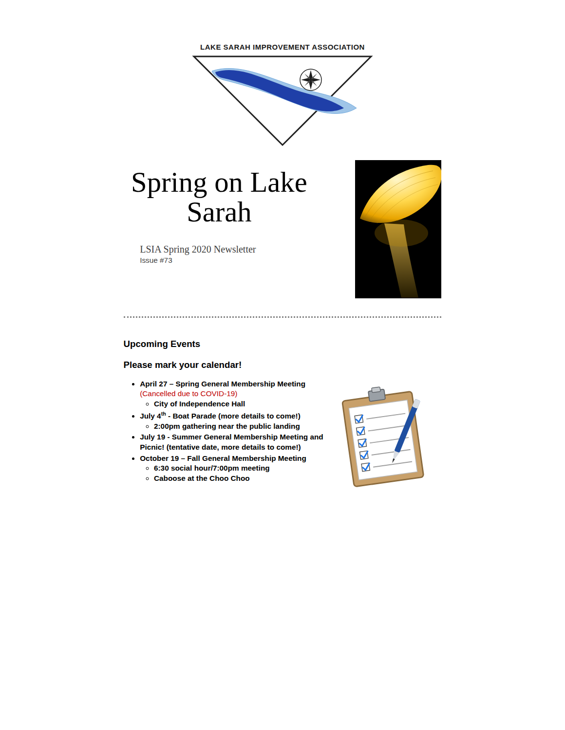LAKE SARAH IMPROVEMENT ASSOCIATION
Spring on Lake Sarah
LSIA Spring 2020 Newsletter
Issue #73
Upcoming Events
Please mark your calendar!
April 27 – Spring General Membership Meeting (Cancelled due to COVID-19)
City of Independence Hall
July 4th - Boat Parade (more details to come!)
2:00pm gathering near the public landing
July 19 - Summer General Membership Meeting and Picnic! (tentative date, more details to come!)
October 19 – Fall General Membership Meeting
6:30 social hour/7:00pm meeting
Caboose at the Choo Choo